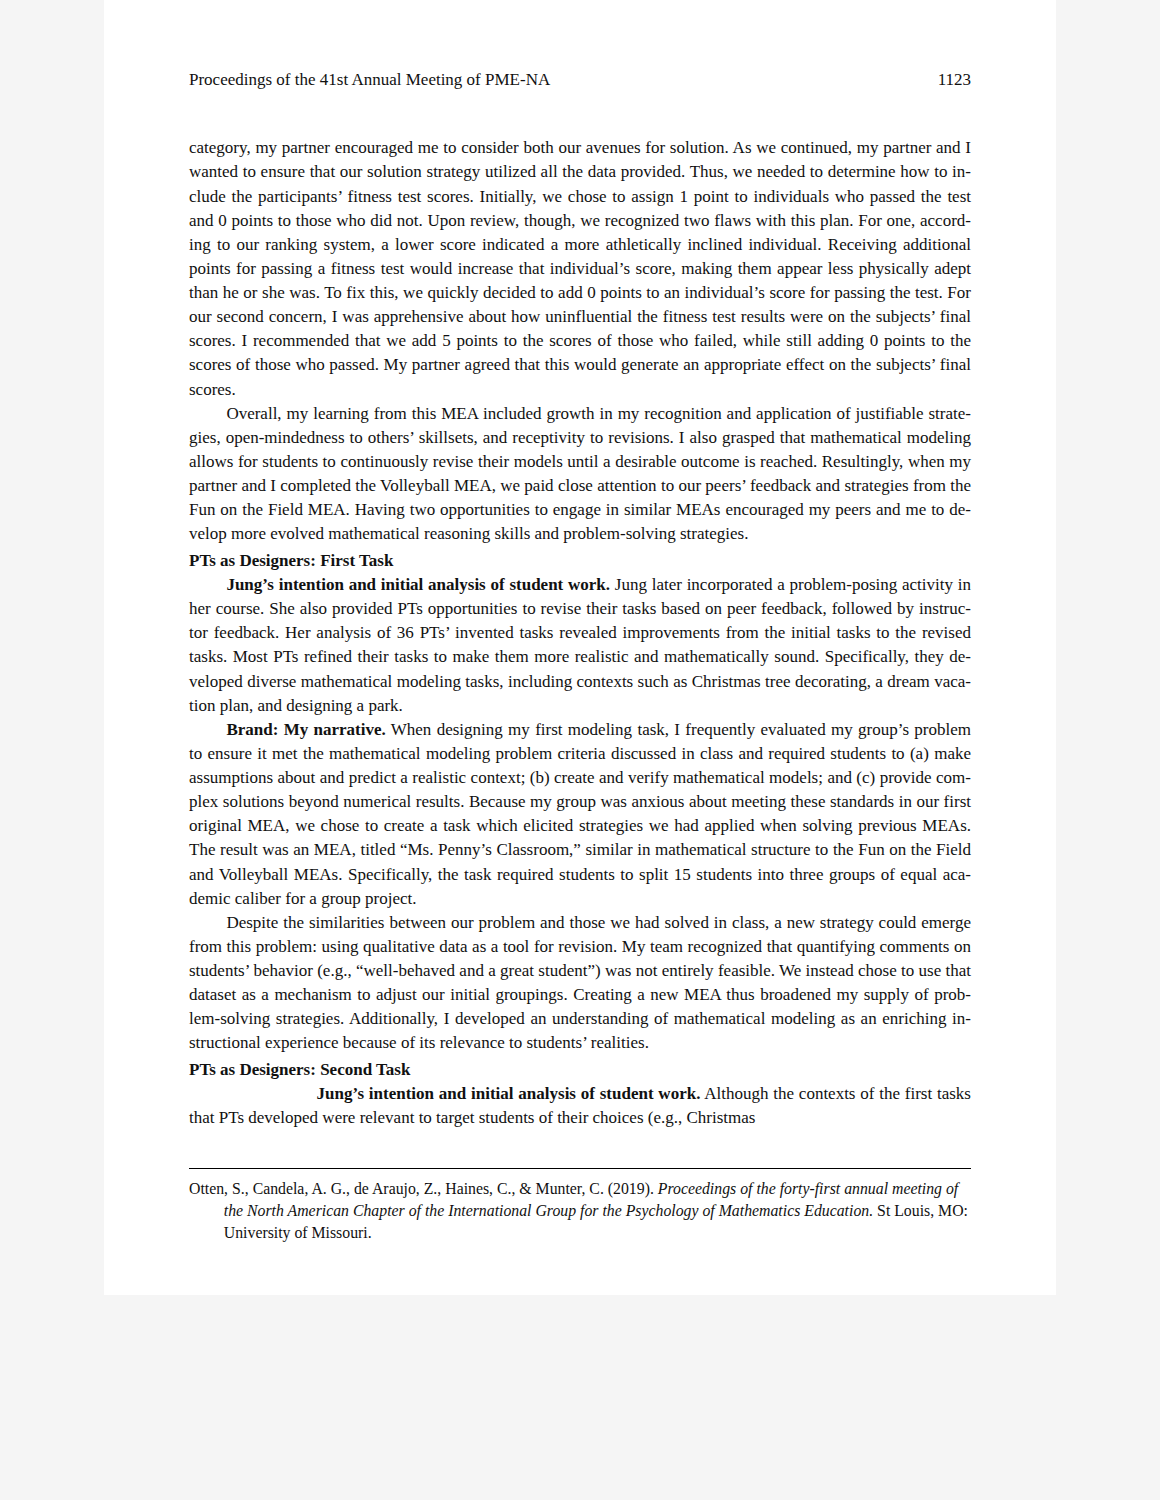Proceedings of the 41st Annual Meeting of PME-NA 1123
category, my partner encouraged me to consider both our avenues for solution. As we continued, my partner and I wanted to ensure that our solution strategy utilized all the data provided. Thus, we needed to determine how to include the participants’ fitness test scores. Initially, we chose to assign 1 point to individuals who passed the test and 0 points to those who did not. Upon review, though, we recognized two flaws with this plan. For one, according to our ranking system, a lower score indicated a more athletically inclined individual. Receiving additional points for passing a fitness test would increase that individual’s score, making them appear less physically adept than he or she was. To fix this, we quickly decided to add 0 points to an individual’s score for passing the test. For our second concern, I was apprehensive about how uninfluential the fitness test results were on the subjects’ final scores. I recommended that we add 5 points to the scores of those who failed, while still adding 0 points to the scores of those who passed. My partner agreed that this would generate an appropriate effect on the subjects’ final scores.
Overall, my learning from this MEA included growth in my recognition and application of justifiable strategies, open-mindedness to others’ skillsets, and receptivity to revisions. I also grasped that mathematical modeling allows for students to continuously revise their models until a desirable outcome is reached. Resultingly, when my partner and I completed the Volleyball MEA, we paid close attention to our peers’ feedback and strategies from the Fun on the Field MEA. Having two opportunities to engage in similar MEAs encouraged my peers and me to develop more evolved mathematical reasoning skills and problem-solving strategies.
PTs as Designers: First Task
Jung’s intention and initial analysis of student work. Jung later incorporated a problem-posing activity in her course. She also provided PTs opportunities to revise their tasks based on peer feedback, followed by instructor feedback. Her analysis of 36 PTs’ invented tasks revealed improvements from the initial tasks to the revised tasks. Most PTs refined their tasks to make them more realistic and mathematically sound. Specifically, they developed diverse mathematical modeling tasks, including contexts such as Christmas tree decorating, a dream vacation plan, and designing a park.
Brand: My narrative. When designing my first modeling task, I frequently evaluated my group’s problem to ensure it met the mathematical modeling problem criteria discussed in class and required students to (a) make assumptions about and predict a realistic context; (b) create and verify mathematical models; and (c) provide complex solutions beyond numerical results. Because my group was anxious about meeting these standards in our first original MEA, we chose to create a task which elicited strategies we had applied when solving previous MEAs. The result was an MEA, titled “Ms. Penny’s Classroom,” similar in mathematical structure to the Fun on the Field and Volleyball MEAs. Specifically, the task required students to split 15 students into three groups of equal academic caliber for a group project.
Despite the similarities between our problem and those we had solved in class, a new strategy could emerge from this problem: using qualitative data as a tool for revision. My team recognized that quantifying comments on students’ behavior (e.g., “well-behaved and a great student”) was not entirely feasible. We instead chose to use that dataset as a mechanism to adjust our initial groupings. Creating a new MEA thus broadened my supply of problem-solving strategies. Additionally, I developed an understanding of mathematical modeling as an enriching instructional experience because of its relevance to students’ realities.
PTs as Designers: Second Task
Jung’s intention and initial analysis of student work. Although the contexts of the first tasks that PTs developed were relevant to target students of their choices (e.g., Christmas
Otten, S., Candela, A. G., de Araujo, Z., Haines, C., & Munter, C. (2019). Proceedings of the forty-first annual meeting of the North American Chapter of the International Group for the Psychology of Mathematics Education. St Louis, MO: University of Missouri.